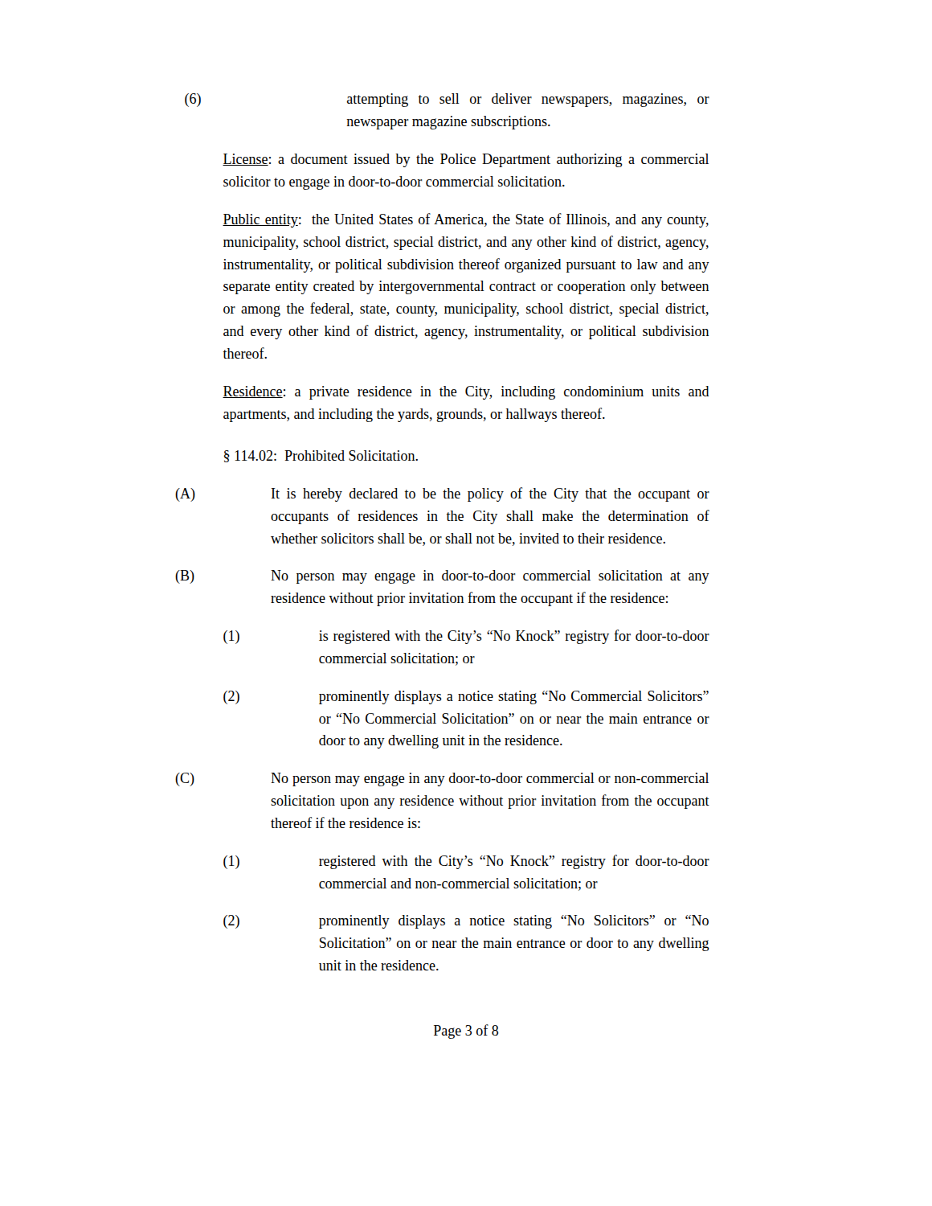(6) attempting to sell or deliver newspapers, magazines, or newspaper magazine subscriptions.
License: a document issued by the Police Department authorizing a commercial solicitor to engage in door-to-door commercial solicitation.
Public entity: the United States of America, the State of Illinois, and any county, municipality, school district, special district, and any other kind of district, agency, instrumentality, or political subdivision thereof organized pursuant to law and any separate entity created by intergovernmental contract or cooperation only between or among the federal, state, county, municipality, school district, special district, and every other kind of district, agency, instrumentality, or political subdivision thereof.
Residence: a private residence in the City, including condominium units and apartments, and including the yards, grounds, or hallways thereof.
§ 114.02: Prohibited Solicitation.
(A) It is hereby declared to be the policy of the City that the occupant or occupants of residences in the City shall make the determination of whether solicitors shall be, or shall not be, invited to their residence.
(B) No person may engage in door-to-door commercial solicitation at any residence without prior invitation from the occupant if the residence:
(1) is registered with the City’s “No Knock” registry for door-to-door commercial solicitation; or
(2) prominently displays a notice stating “No Commercial Solicitors” or “No Commercial Solicitation” on or near the main entrance or door to any dwelling unit in the residence.
(C) No person may engage in any door-to-door commercial or non-commercial solicitation upon any residence without prior invitation from the occupant thereof if the residence is:
(1) registered with the City’s “No Knock” registry for door-to-door commercial and non-commercial solicitation; or
(2) prominently displays a notice stating “No Solicitors” or “No Solicitation” on or near the main entrance or door to any dwelling unit in the residence.
Page 3 of 8